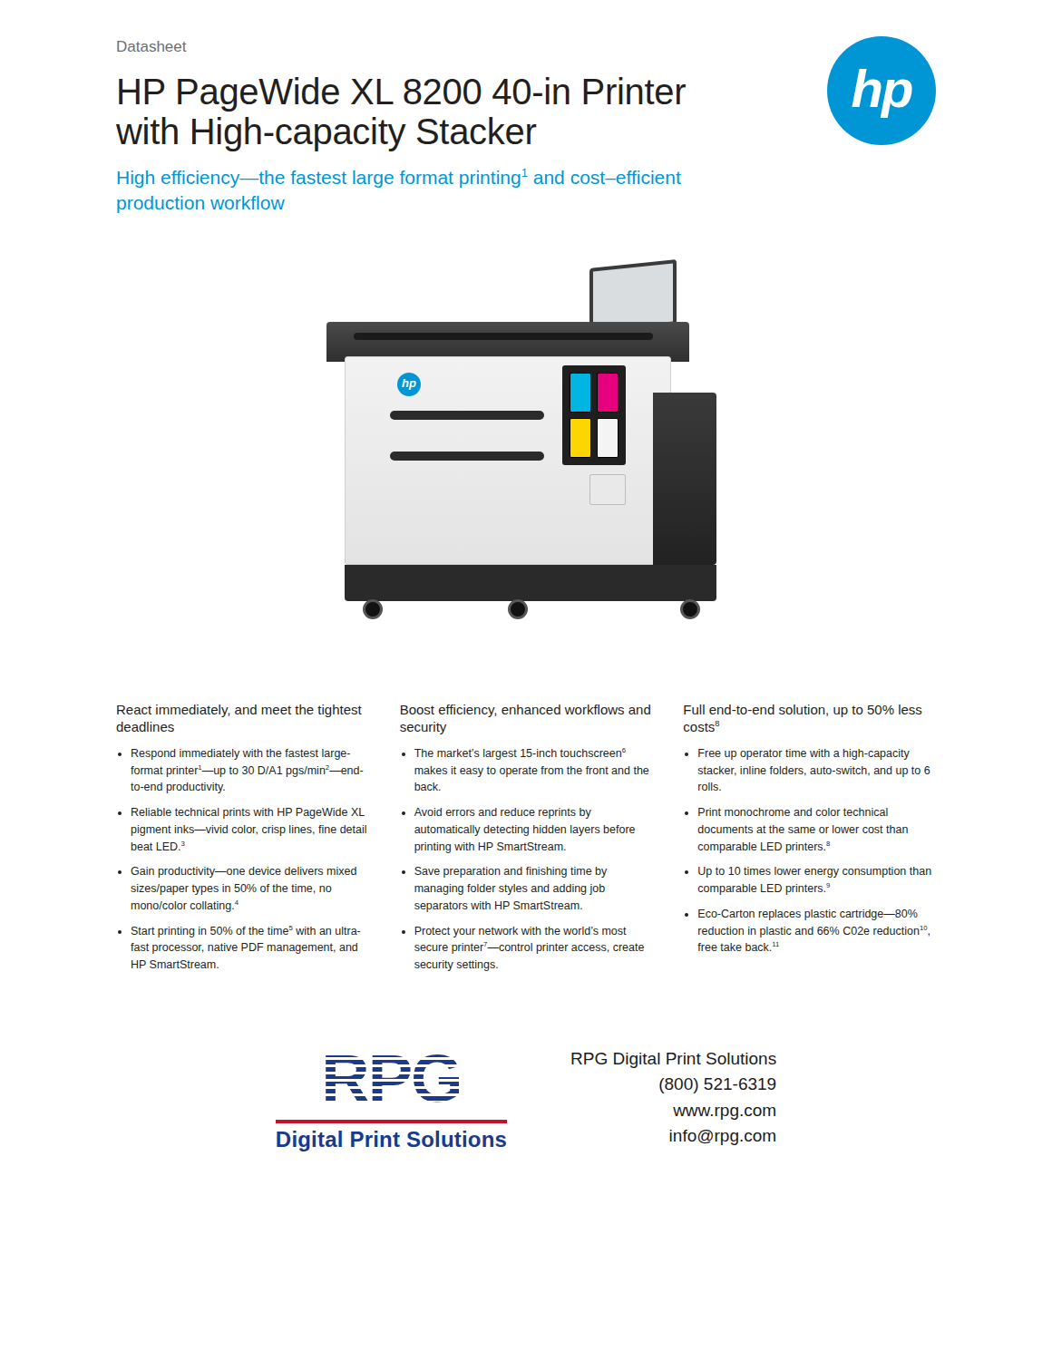Datasheet
HP PageWide XL 8200 40-in Printer with High-capacity Stacker
High efficiency—the fastest large format printing1 and cost–efficient production workflow
hp
hp
React immediately, and meet the tightest deadlines
Respond immediately with the fastest large-format printer1—up to 30 D/A1 pgs/min2—end-to-end productivity.
Reliable technical prints with HP PageWide XL pigment inks—vivid color, crisp lines, fine detail beat LED.3
Gain productivity—one device delivers mixed sizes/paper types in 50% of the time, no mono/color collating.4
Start printing in 50% of the time5 with an ultra-fast processor, native PDF management, and HP SmartStream.
Boost efficiency, enhanced workflows and security
The market’s largest 15-inch touchscreen6 makes it easy to operate from the front and the back.
Avoid errors and reduce reprints by automatically detecting hidden layers before printing with HP SmartStream.
Save preparation and finishing time by managing folder styles and adding job separators with HP SmartStream.
Protect your network with the world’s most secure printer7—control printer access, create security settings.
Full end-to-end solution, up to 50% less costs8
Free up operator time with a high-capacity stacker, inline folders, auto-switch, and up to 6 rolls.
Print monochrome and color technical documents at the same or lower cost than comparable LED printers.8
Up to 10 times lower energy consumption than comparable LED printers.9
Eco-Carton replaces plastic cartridge—80% reduction in plastic and 66% C02e reduction10, free take back.11
RPG
Digital Print Solutions
RPG Digital Print Solutions
(800) 521-6319
www.rpg.com
info@rpg.com